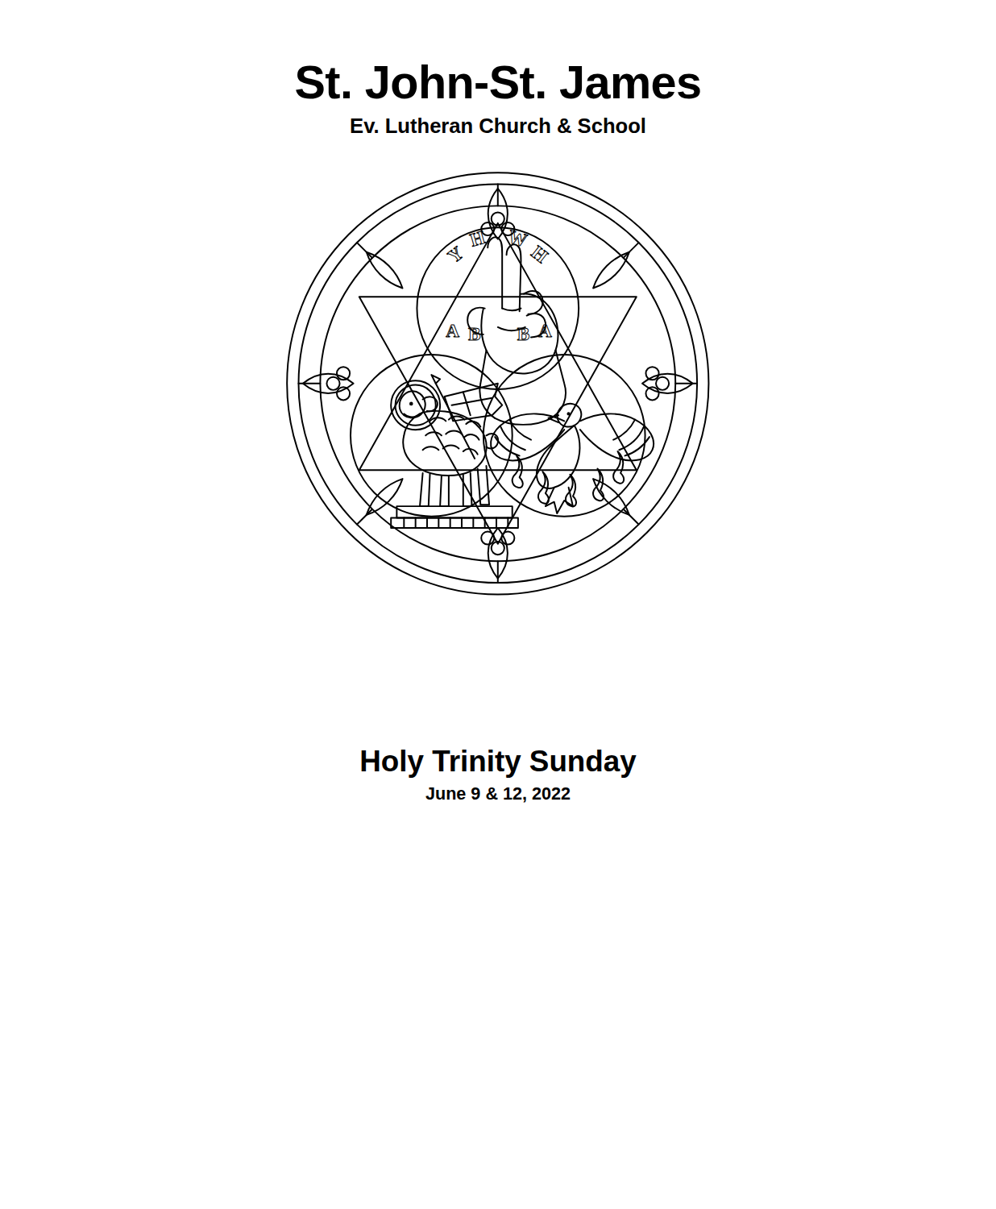St. John-St. James
Ev. Lutheran Church & School
Holy Trinity stained-glass roundel A circular stained-glass style emblem of the Holy Trinity: a blessing hand with the letters YHWH and ABBA, the Lamb of God with a victory banner, and a descending dove with tongues of fire, set within interlocking triangles and tracery. Y H W H A B B A
Holy Trinity Sunday
June 9 & 12, 2022